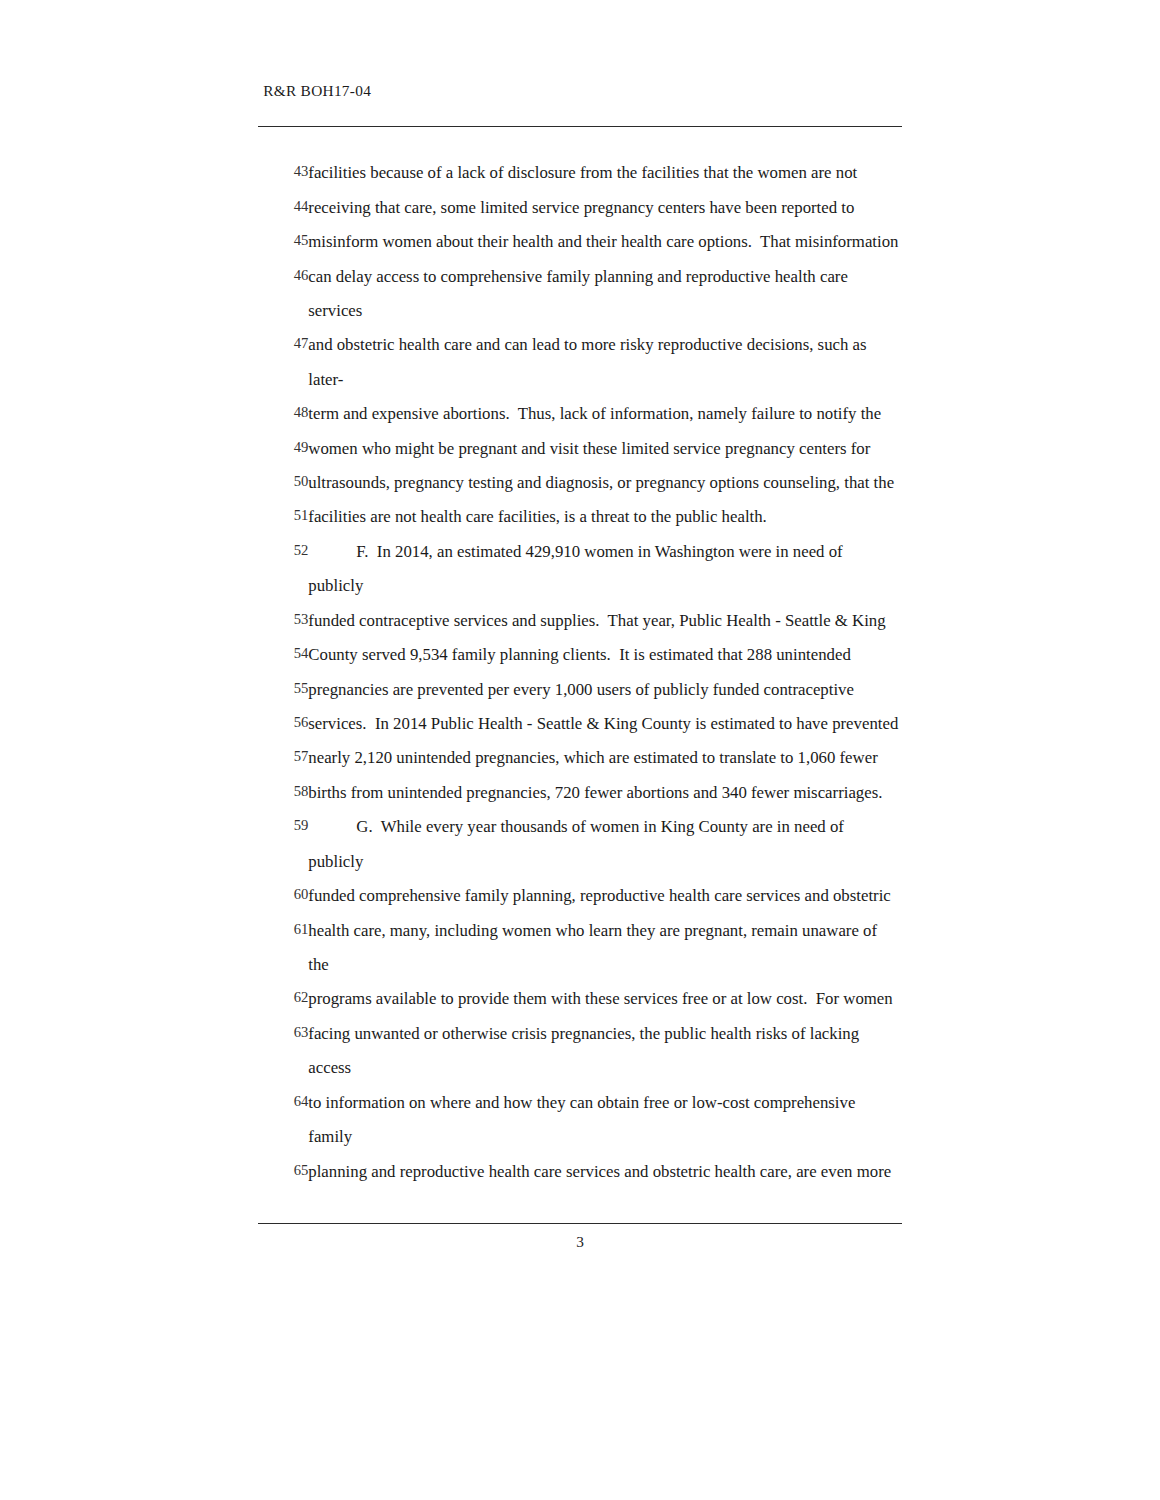R&R BOH17-04
| 43 | facilities because of a lack of disclosure from the facilities that the women are not |
| 44 | receiving that care, some limited service pregnancy centers have been reported to |
| 45 | misinform women about their health and their health care options. That misinformation |
| 46 | can delay access to comprehensive family planning and reproductive health care services |
| 47 | and obstetric health care and can lead to more risky reproductive decisions, such as later- |
| 48 | term and expensive abortions. Thus, lack of information, namely failure to notify the |
| 49 | women who might be pregnant and visit these limited service pregnancy centers for |
| 50 | ultrasounds, pregnancy testing and diagnosis, or pregnancy options counseling, that the |
| 51 | facilities are not health care facilities, is a threat to the public health. |
| 52 | F. In 2014, an estimated 429,910 women in Washington were in need of publicly |
| 53 | funded contraceptive services and supplies. That year, Public Health - Seattle & King |
| 54 | County served 9,534 family planning clients. It is estimated that 288 unintended |
| 55 | pregnancies are prevented per every 1,000 users of publicly funded contraceptive |
| 56 | services. In 2014 Public Health - Seattle & King County is estimated to have prevented |
| 57 | nearly 2,120 unintended pregnancies, which are estimated to translate to 1,060 fewer |
| 58 | births from unintended pregnancies, 720 fewer abortions and 340 fewer miscarriages. |
| 59 | G. While every year thousands of women in King County are in need of publicly |
| 60 | funded comprehensive family planning, reproductive health care services and obstetric |
| 61 | health care, many, including women who learn they are pregnant, remain unaware of the |
| 62 | programs available to provide them with these services free or at low cost. For women |
| 63 | facing unwanted or otherwise crisis pregnancies, the public health risks of lacking access |
| 64 | to information on where and how they can obtain free or low-cost comprehensive family |
| 65 | planning and reproductive health care services and obstetric health care, are even more |
3